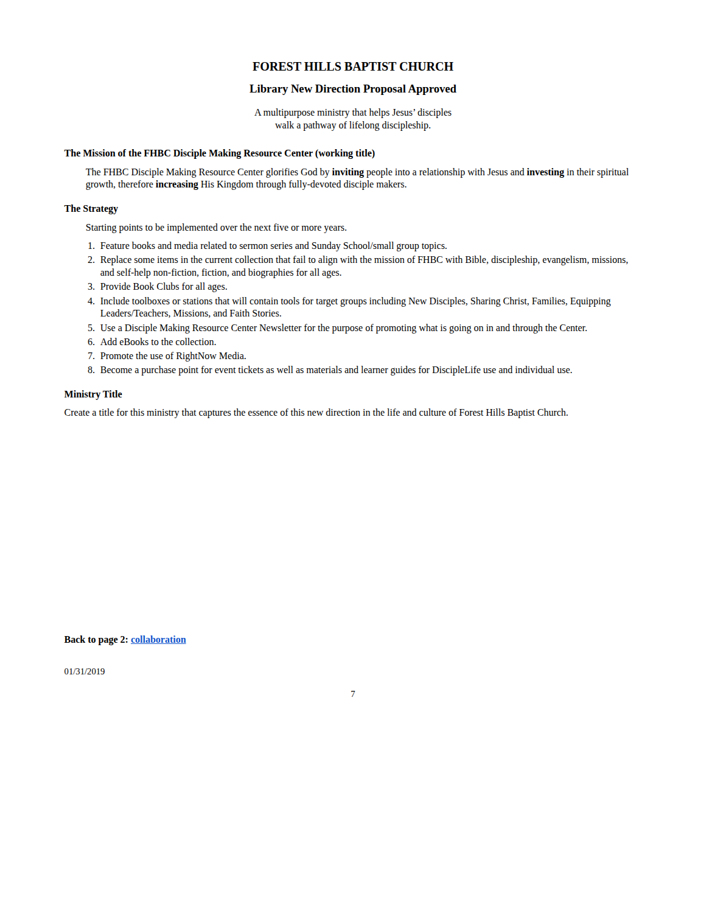FOREST HILLS BAPTIST CHURCH
Library New Direction Proposal Approved
A multipurpose ministry that helps Jesus’ disciples
walk a pathway of lifelong discipleship.
The Mission of the FHBC Disciple Making Resource Center (working title)
The FHBC Disciple Making Resource Center glorifies God by inviting people into a relationship with Jesus and investing in their spiritual growth, therefore increasing His Kingdom through fully-devoted disciple makers.
The Strategy
Starting points to be implemented over the next five or more years.
Feature books and media related to sermon series and Sunday School/small group topics.
Replace some items in the current collection that fail to align with the mission of FHBC with Bible, discipleship, evangelism, missions, and self-help non-fiction, fiction, and biographies for all ages.
Provide Book Clubs for all ages.
Include toolboxes or stations that will contain tools for target groups including New Disciples, Sharing Christ, Families, Equipping Leaders/Teachers, Missions, and Faith Stories.
Use a Disciple Making Resource Center Newsletter for the purpose of promoting what is going on in and through the Center.
Add eBooks to the collection.
Promote the use of RightNow Media.
Become a purchase point for event tickets as well as materials and learner guides for DiscipleLife use and individual use.
Ministry Title
Create a title for this ministry that captures the essence of this new direction in the life and culture of Forest Hills Baptist Church.
Back to page 2: collaboration
01/31/2019
7